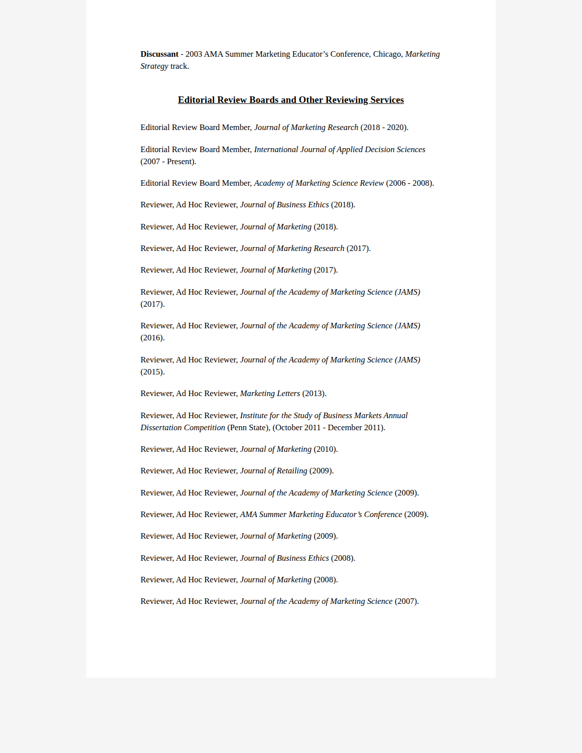Discussant - 2003 AMA Summer Marketing Educator’s Conference, Chicago, Marketing Strategy track.
Editorial Review Boards and Other Reviewing Services
Editorial Review Board Member, Journal of Marketing Research (2018 - 2020).
Editorial Review Board Member, International Journal of Applied Decision Sciences (2007 - Present).
Editorial Review Board Member, Academy of Marketing Science Review (2006 - 2008).
Reviewer, Ad Hoc Reviewer, Journal of Business Ethics (2018).
Reviewer, Ad Hoc Reviewer, Journal of Marketing (2018).
Reviewer, Ad Hoc Reviewer, Journal of Marketing Research (2017).
Reviewer, Ad Hoc Reviewer, Journal of Marketing (2017).
Reviewer, Ad Hoc Reviewer, Journal of the Academy of Marketing Science (JAMS) (2017).
Reviewer, Ad Hoc Reviewer, Journal of the Academy of Marketing Science (JAMS) (2016).
Reviewer, Ad Hoc Reviewer, Journal of the Academy of Marketing Science (JAMS) (2015).
Reviewer, Ad Hoc Reviewer, Marketing Letters (2013).
Reviewer, Ad Hoc Reviewer, Institute for the Study of Business Markets Annual Dissertation Competition (Penn State), (October 2011 - December 2011).
Reviewer, Ad Hoc Reviewer, Journal of Marketing (2010).
Reviewer, Ad Hoc Reviewer, Journal of Retailing (2009).
Reviewer, Ad Hoc Reviewer, Journal of the Academy of Marketing Science (2009).
Reviewer, Ad Hoc Reviewer, AMA Summer Marketing Educator’s Conference (2009).
Reviewer, Ad Hoc Reviewer, Journal of Marketing (2009).
Reviewer, Ad Hoc Reviewer, Journal of Business Ethics (2008).
Reviewer, Ad Hoc Reviewer, Journal of Marketing (2008).
Reviewer, Ad Hoc Reviewer, Journal of the Academy of Marketing Science (2007).